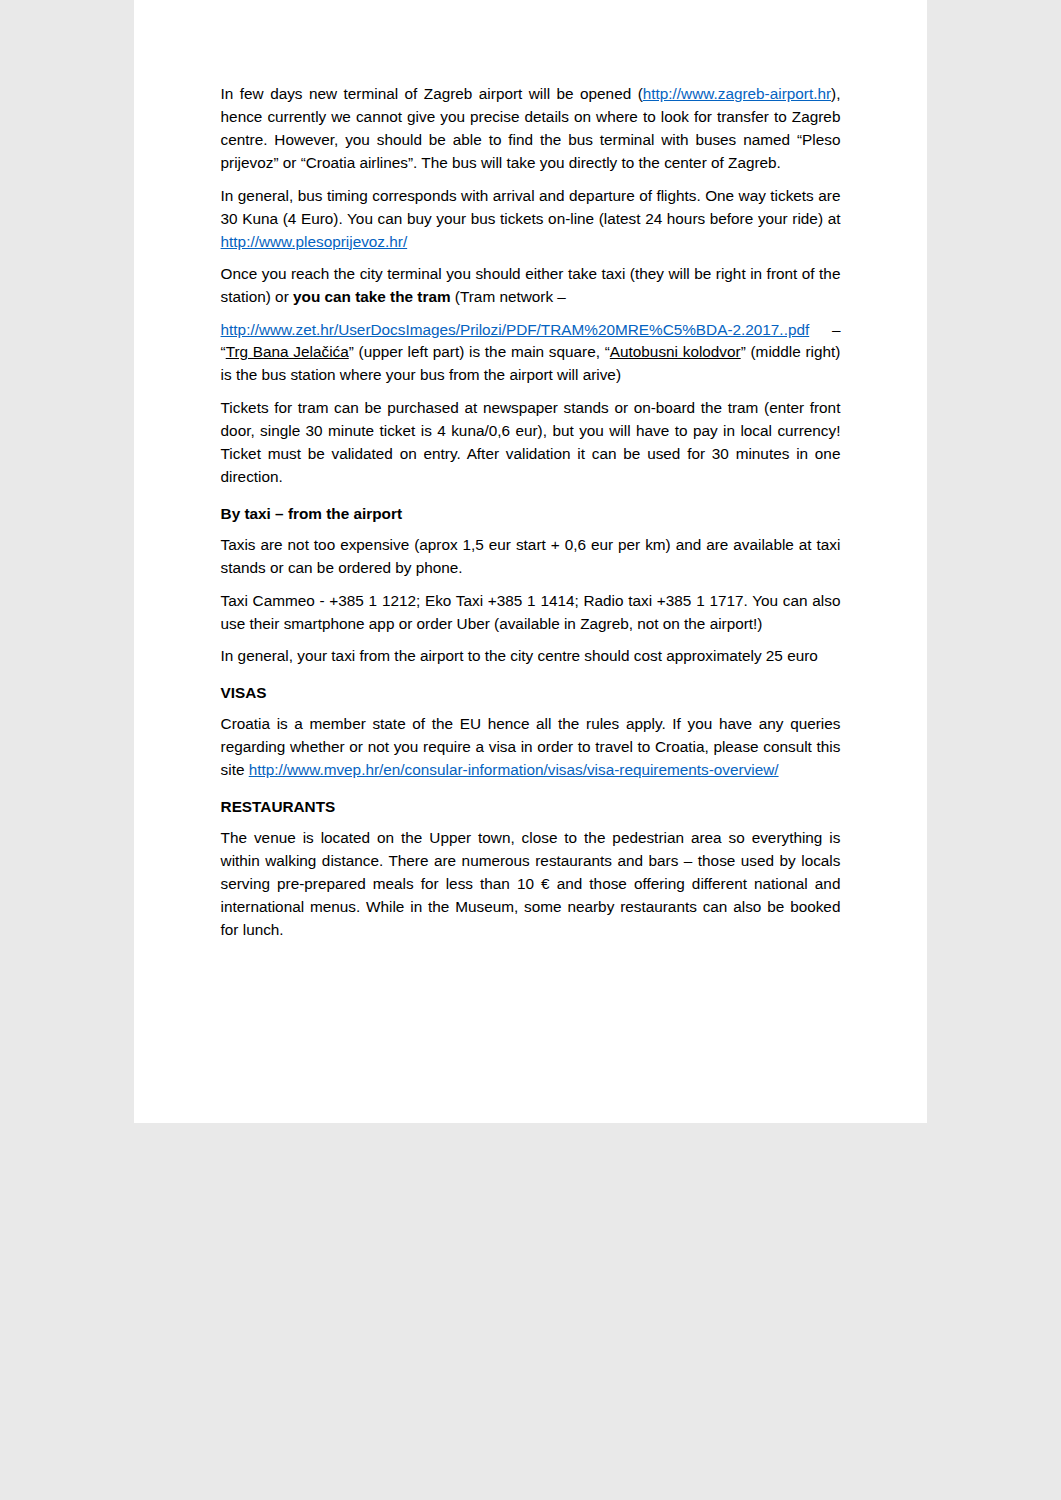In few days new terminal of Zagreb airport will be opened (http://www.zagreb-airport.hr), hence currently we cannot give you precise details on where to look for transfer to Zagreb centre. However, you should be able to find the bus terminal with buses named “Pleso prijevoz” or “Croatia airlines”. The bus will take you directly to the center of Zagreb.
In general, bus timing corresponds with arrival and departure of flights. One way tickets are 30 Kuna (4 Euro). You can buy your bus tickets on-line (latest 24 hours before your ride) at http://www.plesoprijevoz.hr/
Once you reach the city terminal you should either take taxi (they will be right in front of the station) or you can take the tram (Tram network –
http://www.zet.hr/UserDocsImages/Prilozi/PDF/TRAM%20MRE%C5%BDA-2.2017..pdf – “Trg Bana Jelačića” (upper left part) is the main square, “Autobusni kolodvor” (middle right) is the bus station where your bus from the airport will arive)
Tickets for tram can be purchased at newspaper stands or on-board the tram (enter front door, single 30 minute ticket is 4 kuna/0,6 eur), but you will have to pay in local currency! Ticket must be validated on entry. After validation it can be used for 30 minutes in one direction.
By taxi – from the airport
Taxis are not too expensive (aprox 1,5 eur start + 0,6 eur per km) and are available at taxi stands or can be ordered by phone.
Taxi Cammeo - +385 1 1212; Eko Taxi +385 1 1414; Radio taxi +385 1 1717. You can also use their smartphone app or order Uber (available in Zagreb, not on the airport!)
In general, your taxi from the airport to the city centre should cost approximately 25 euro
VISAS
Croatia is a member state of the EU hence all the rules apply. If you have any queries regarding whether or not you require a visa in order to travel to Croatia, please consult this site http://www.mvep.hr/en/consular-information/visas/visa-requirements-overview/
RESTAURANTS
The venue is located on the Upper town, close to the pedestrian area so everything is within walking distance. There are numerous restaurants and bars – those used by locals serving pre-prepared meals for less than 10 € and those offering different national and international menus. While in the Museum, some nearby restaurants can also be booked for lunch.